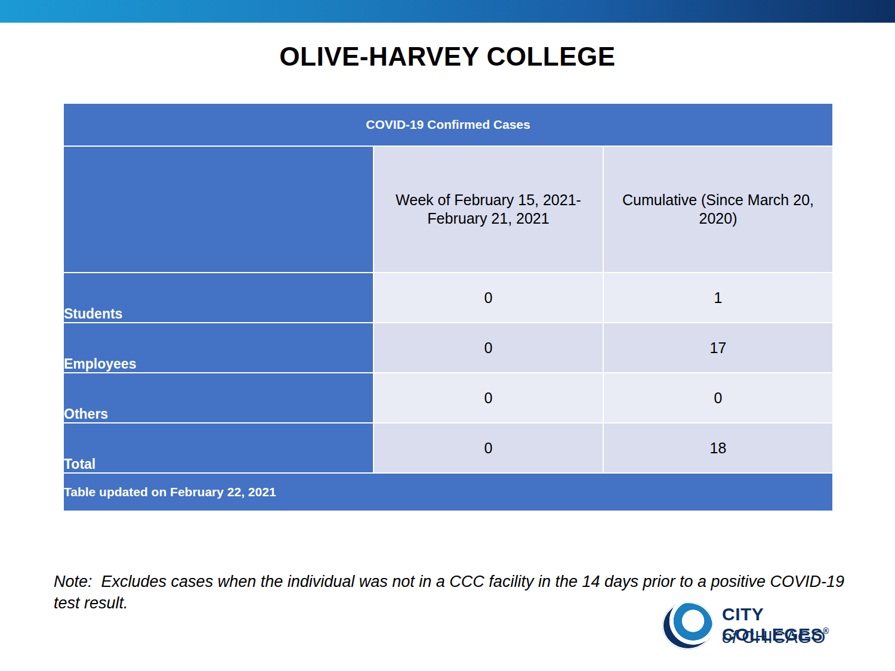OLIVE-HARVEY COLLEGE
| COVID-19 Confirmed Cases |
| | Week of February 15, 2021- February 21, 2021 | Cumulative (Since March 20, 2020) |
| Students | 0 | 1 |
| Employees | 0 | 17 |
| Others | 0 | 0 |
| Total | 0 | 18 |
| Table updated on February 22, 2021 |
Note: Excludes cases when the individual was not in a CCC facility in the 14 days prior to a positive COVID-19 test result.
CITY COLLEGES®
of CHICAGO